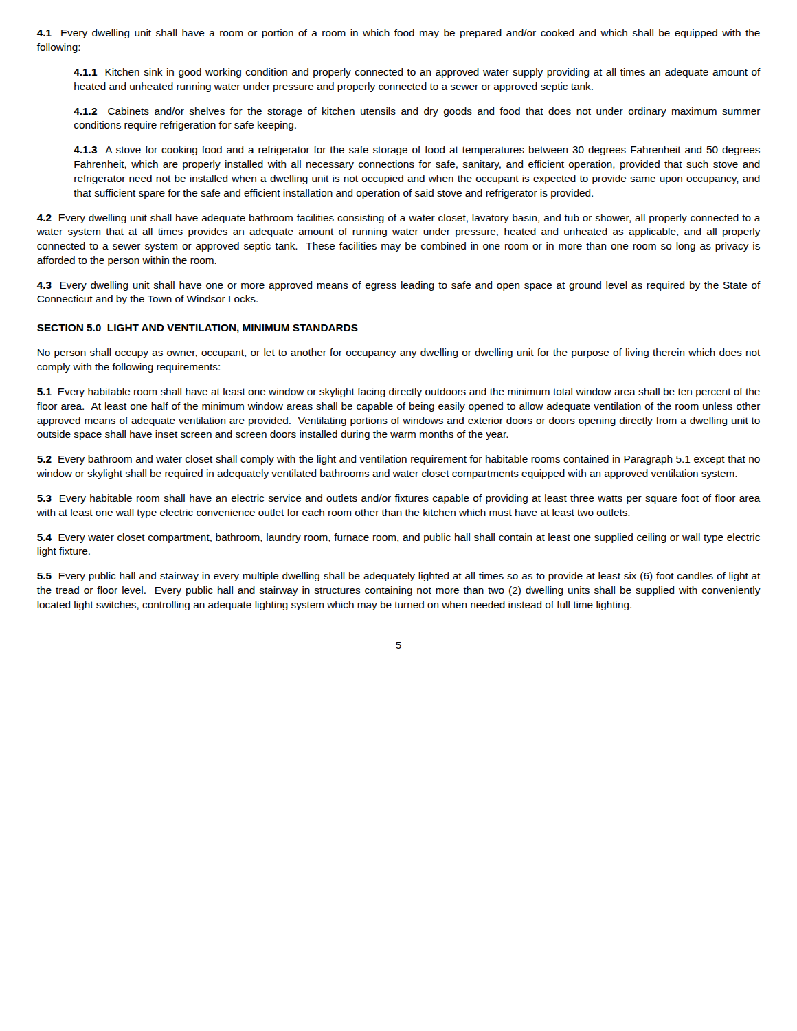4.1 Every dwelling unit shall have a room or portion of a room in which food may be prepared and/or cooked and which shall be equipped with the following:
4.1.1 Kitchen sink in good working condition and properly connected to an approved water supply providing at all times an adequate amount of heated and unheated running water under pressure and properly connected to a sewer or approved septic tank.
4.1.2 Cabinets and/or shelves for the storage of kitchen utensils and dry goods and food that does not under ordinary maximum summer conditions require refrigeration for safe keeping.
4.1.3 A stove for cooking food and a refrigerator for the safe storage of food at temperatures between 30 degrees Fahrenheit and 50 degrees Fahrenheit, which are properly installed with all necessary connections for safe, sanitary, and efficient operation, provided that such stove and refrigerator need not be installed when a dwelling unit is not occupied and when the occupant is expected to provide same upon occupancy, and that sufficient spare for the safe and efficient installation and operation of said stove and refrigerator is provided.
4.2 Every dwelling unit shall have adequate bathroom facilities consisting of a water closet, lavatory basin, and tub or shower, all properly connected to a water system that at all times provides an adequate amount of running water under pressure, heated and unheated as applicable, and all properly connected to a sewer system or approved septic tank. These facilities may be combined in one room or in more than one room so long as privacy is afforded to the person within the room.
4.3 Every dwelling unit shall have one or more approved means of egress leading to safe and open space at ground level as required by the State of Connecticut and by the Town of Windsor Locks.
SECTION 5.0 LIGHT AND VENTILATION, MINIMUM STANDARDS
No person shall occupy as owner, occupant, or let to another for occupancy any dwelling or dwelling unit for the purpose of living therein which does not comply with the following requirements:
5.1 Every habitable room shall have at least one window or skylight facing directly outdoors and the minimum total window area shall be ten percent of the floor area. At least one half of the minimum window areas shall be capable of being easily opened to allow adequate ventilation of the room unless other approved means of adequate ventilation are provided. Ventilating portions of windows and exterior doors or doors opening directly from a dwelling unit to outside space shall have inset screen and screen doors installed during the warm months of the year.
5.2 Every bathroom and water closet shall comply with the light and ventilation requirement for habitable rooms contained in Paragraph 5.1 except that no window or skylight shall be required in adequately ventilated bathrooms and water closet compartments equipped with an approved ventilation system.
5.3 Every habitable room shall have an electric service and outlets and/or fixtures capable of providing at least three watts per square foot of floor area with at least one wall type electric convenience outlet for each room other than the kitchen which must have at least two outlets.
5.4 Every water closet compartment, bathroom, laundry room, furnace room, and public hall shall contain at least one supplied ceiling or wall type electric light fixture.
5.5 Every public hall and stairway in every multiple dwelling shall be adequately lighted at all times so as to provide at least six (6) foot candles of light at the tread or floor level. Every public hall and stairway in structures containing not more than two (2) dwelling units shall be supplied with conveniently located light switches, controlling an adequate lighting system which may be turned on when needed instead of full time lighting.
5